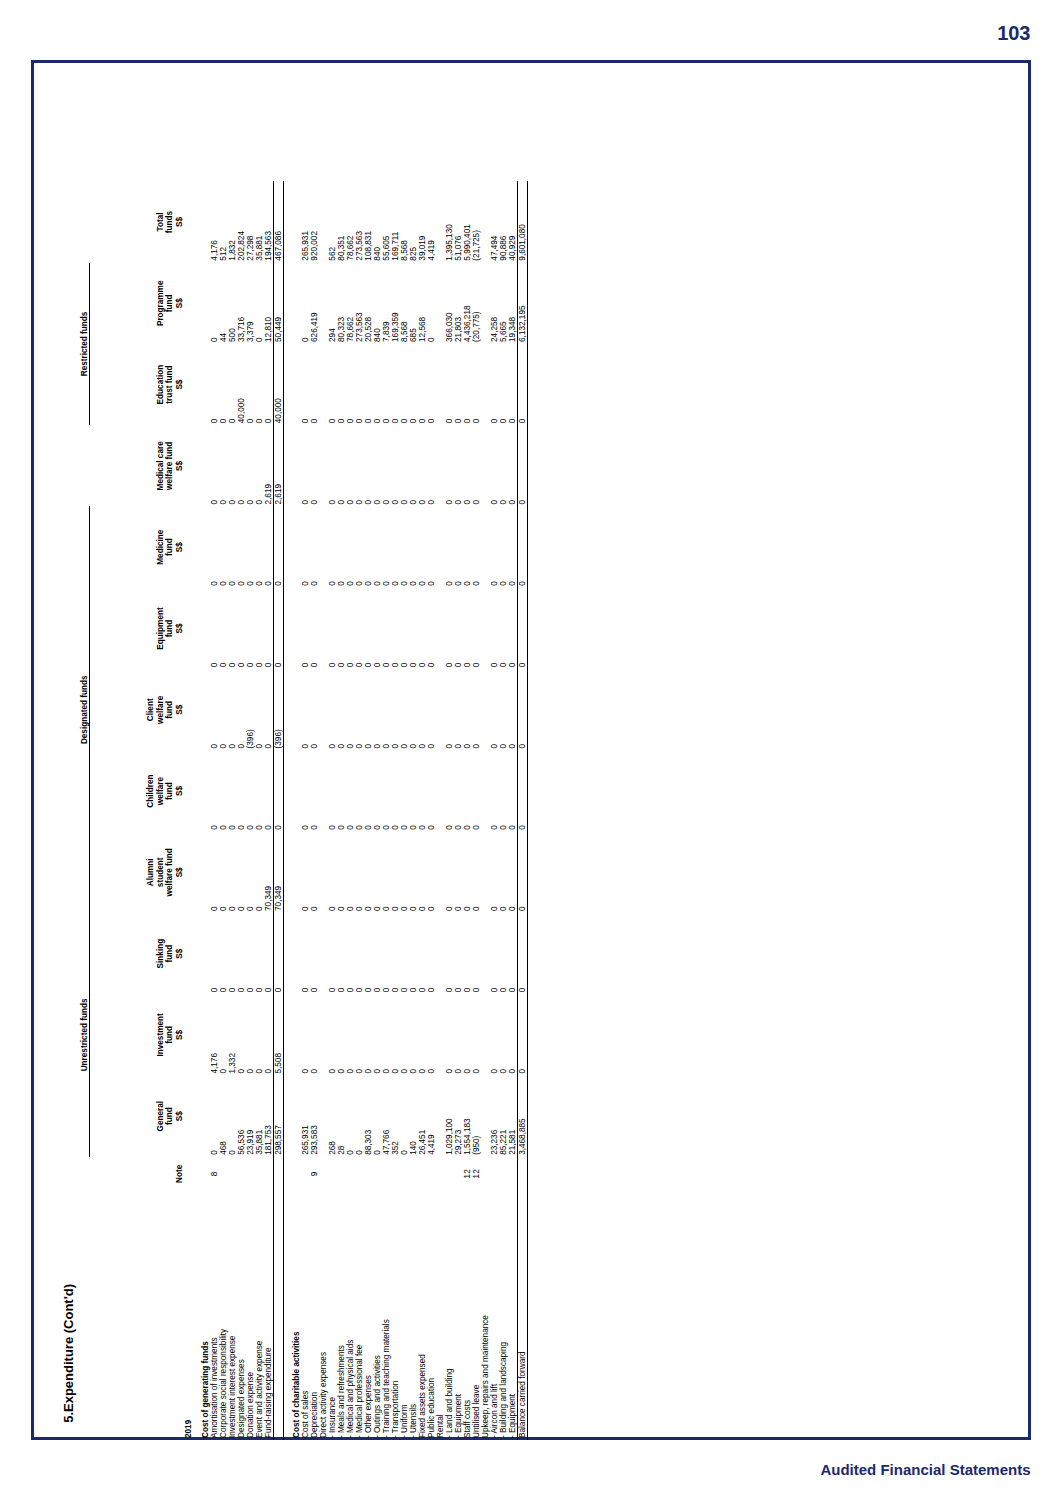103
5. Expenditure (Cont'd)
| | | Unrestricted funds | Designated funds | | Restricted funds | |
| --- | --- | --- | --- | --- | --- | --- |
| | Note | General fund S$ | Investment fund S$ | Sinking fund S$ | Alumni student welfare fund S$ | Children welfare fund S$ | Client welfare fund S$ | Equipment fund S$ | Medicine fund S$ | Medical care welfare fund S$ | Education trust fund S$ | Programme fund S$ | Total funds S$ |
| 2019 | |
| Cost of generating funds | |
| Amortisation of investments | 8 | 0 | 4,176 | 0 | 0 | 0 | 0 | 0 | 0 | 0 | 0 | 0 | 4,176 |
| Corporate social responsibility | | 468 | 0 | 0 | 0 | 0 | 0 | 0 | 0 | 0 | 0 | 44 | 512 |
| Investment interest expense | | 0 | 1,332 | 0 | 0 | 0 | 0 | 0 | 0 | 0 | 0 | 500 | 1,832 |
| Designated expenses | | 56,536 | 0 | 0 | 0 | 0 | 0 | 0 | 0 | 0 | 40,000 | 33,716 | 202,824 |
| Donation expense | | 23,919 | 0 | 0 | 0 | 0 | (396) | 0 | 0 | 0 | 0 | 3,379 | 27,298 |
| Event and activity expense | | 35,881 | 0 | 0 | 0 | 0 | 0 | 0 | 0 | 0 | 0 | 0 | 35,881 |
| Fund-raising expenditure | | 181,753 | 0 | 0 | 70,349 | 0 | 0 | 0 | 0 | 2,619 | 0 | 12,810 | 194,563 |
| | | 298,557 | 5,508 | 0 | 70,349 | 0 | (396) | 0 | 0 | 2,619 | 40,000 | 50,449 | 467,086 |
| Cost of charitable activities | |
| Cost of sales | | 265,931 | 0 | 0 | 0 | 0 | 0 | 0 | 0 | 0 | 0 | 0 | 265,931 |
| Depreciation | 9 | 293,583 | 0 | 0 | 0 | 0 | 0 | 0 | 0 | 0 | 0 | 626,419 | 920,002 |
| Direct activity expenses | |
| - Insurance | | 268 | 0 | 0 | 0 | 0 | 0 | 0 | 0 | 0 | 0 | 294 | 562 |
| - Meals and refreshments | | 28 | 0 | 0 | 0 | 0 | 0 | 0 | 0 | 0 | 0 | 80,323 | 80,351 |
| - Medical and physical aids | | 0 | 0 | 0 | 0 | 0 | 0 | 0 | 0 | 0 | 0 | 78,662 | 78,662 |
| - Medical professional fee | | 0 | 0 | 0 | 0 | 0 | 0 | 0 | 0 | 0 | 0 | 273,563 | 273,563 |
| - Other expenses | | 88,303 | 0 | 0 | 0 | 0 | 0 | 0 | 0 | 0 | 0 | 20,528 | 108,831 |
| - Outings and activities | | 0 | 0 | 0 | 0 | 0 | 0 | 0 | 0 | 0 | 0 | 840 | 840 |
| - Training and teaching materials | | 47,766 | 0 | 0 | 0 | 0 | 0 | 0 | 0 | 0 | 0 | 7,839 | 55,605 |
| - Transportation | | 352 | 0 | 0 | 0 | 0 | 0 | 0 | 0 | 0 | 0 | 169,359 | 169,711 |
| - Uniform | | 0 | 0 | 0 | 0 | 0 | 0 | 0 | 0 | 0 | 0 | 8,568 | 8,568 |
| - Utensils | | 140 | 0 | 0 | 0 | 0 | 0 | 0 | 0 | 0 | 0 | 685 | 825 |
| Fixed assets expensed | | 26,451 | 0 | 0 | 0 | 0 | 0 | 0 | 0 | 0 | 0 | 12,568 | 39,019 |
| Public education | | 4,419 | 0 | 0 | 0 | 0 | 0 | 0 | 0 | 0 | 0 | 0 | 4,419 |
| Rental | |
| - Land and building | | 1,029,100 | 0 | 0 | 0 | 0 | 0 | 0 | 0 | 0 | 0 | 366,030 | 1,395,130 |
| - Equipment | | 29,273 | 0 | 0 | 0 | 0 | 0 | 0 | 0 | 0 | 0 | 21,803 | 51,076 |
| Staff costs | 12 | 1,554,183 | 0 | 0 | 0 | 0 | 0 | 0 | 0 | 0 | 0 | 4,436,218 | 5,990,401 |
| Untilised leave | 12 | (950) | 0 | 0 | 0 | 0 | 0 | 0 | 0 | 0 | 0 | (20,775) | (21,725) |
| Upkeep, repairs and maintenance | |
| - Aircon and lift | | 23,236 | 0 | 0 | 0 | 0 | 0 | 0 | 0 | 0 | 0 | 24,258 | 47,494 |
| - Building and landscaping | | 85,221 | 0 | 0 | 0 | 0 | 0 | 0 | 0 | 0 | 0 | 5,665 | 90,886 |
| - Equipment | | 21,581 | 0 | 0 | 0 | 0 | 0 | 0 | 0 | 0 | 0 | 19,348 | 40,929 |
| Balance carried forward | | 3,468,885 | 0 | 0 | 0 | 0 | 0 | 0 | 0 | 0 | 0 | 6,132,195 | 9,601,080 |
Audited Financial Statements